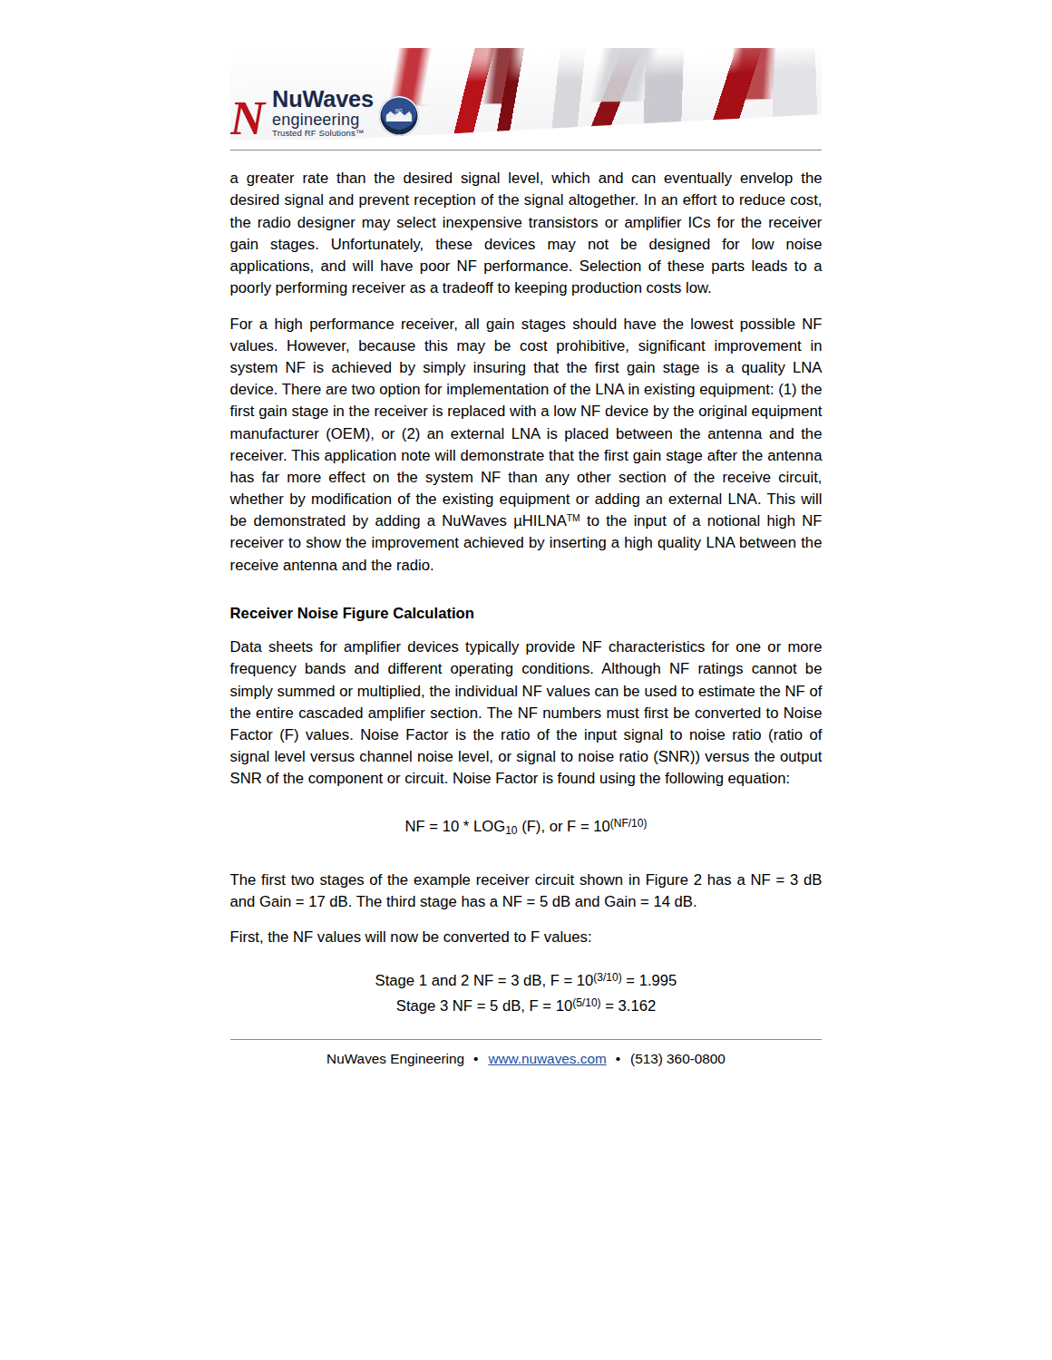N
NuWaves
engineering
Trusted RF Solutions™
ISO
9001
CERTIFIED
a greater rate than the desired signal level, which and can eventually envelop the desired signal and prevent reception of the signal altogether. In an effort to reduce cost, the radio designer may select inexpensive transistors or amplifier ICs for the receiver gain stages. Unfortunately, these devices may not be designed for low noise applications, and will have poor NF performance. Selection of these parts leads to a poorly performing receiver as a tradeoff to keeping production costs low.
For a high performance receiver, all gain stages should have the lowest possible NF values. However, because this may be cost prohibitive, significant improvement in system NF is achieved by simply insuring that the first gain stage is a quality LNA device. There are two option for implementation of the LNA in existing equipment: (1) the first gain stage in the receiver is replaced with a low NF device by the original equipment manufacturer (OEM), or (2) an external LNA is placed between the antenna and the receiver. This application note will demonstrate that the first gain stage after the antenna has far more effect on the system NF than any other section of the receive circuit, whether by modification of the existing equipment or adding an external LNA. This will be demonstrated by adding a NuWaves µHILNATM to the input of a notional high NF receiver to show the improvement achieved by inserting a high quality LNA between the receive antenna and the radio.
Receiver Noise Figure Calculation
Data sheets for amplifier devices typically provide NF characteristics for one or more frequency bands and different operating conditions. Although NF ratings cannot be simply summed or multiplied, the individual NF values can be used to estimate the NF of the entire cascaded amplifier section. The NF numbers must first be converted to Noise Factor (F) values. Noise Factor is the ratio of the input signal to noise ratio (ratio of signal level versus channel noise level, or signal to noise ratio (SNR)) versus the output SNR of the component or circuit. Noise Factor is found using the following equation:
NF = 10 * LOG10 (F), or F = 10(NF/10)
The first two stages of the example receiver circuit shown in Figure 2 has a NF = 3 dB and Gain = 17 dB. The third stage has a NF = 5 dB and Gain = 14 dB.
First, the NF values will now be converted to F values:
Stage 1 and 2 NF = 3 dB, F = 10(3/10) = 1.995
Stage 3 NF = 5 dB, F = 10(5/10) = 3.162
NuWaves Engineering • www.nuwaves.com • (513) 360-0800